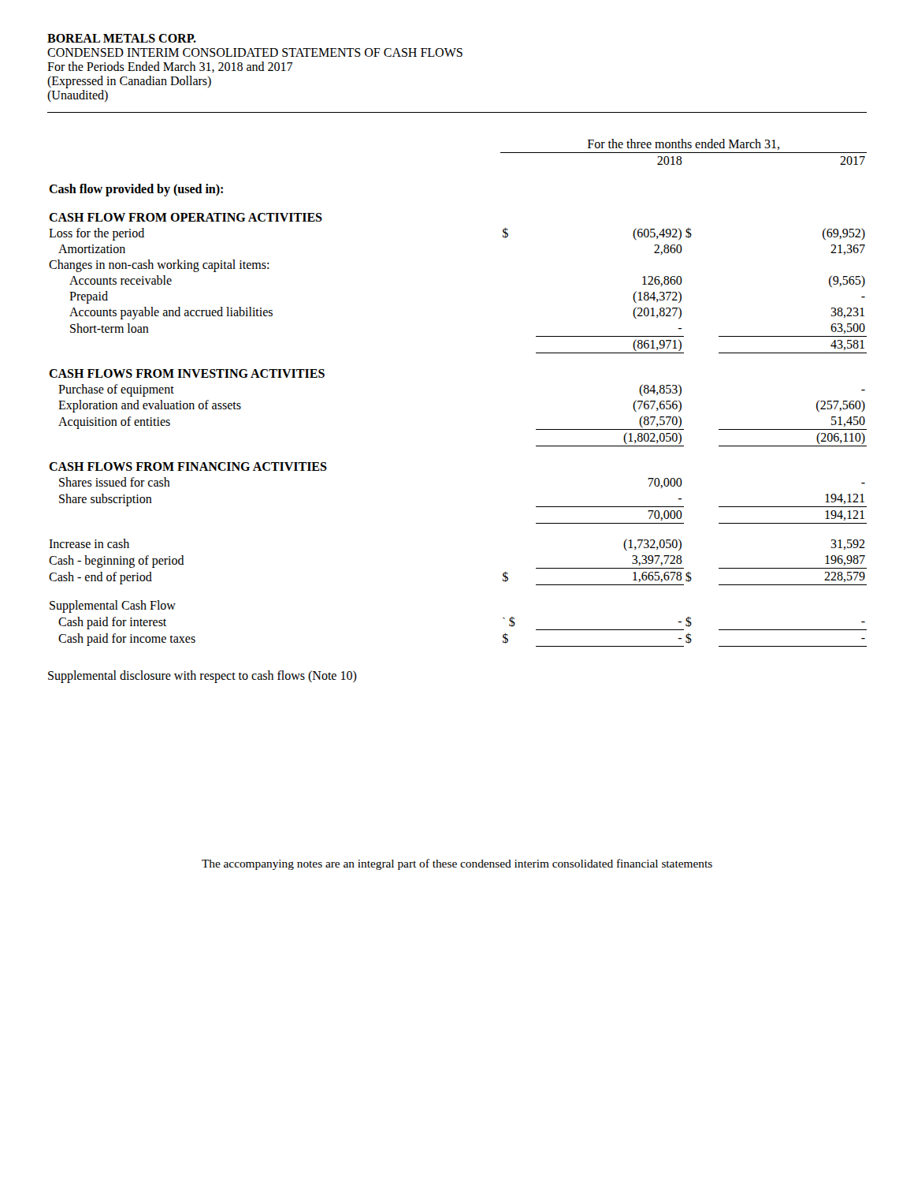BOREAL METALS CORP.
CONDENSED INTERIM CONSOLIDATED STATEMENTS OF CASH FLOWS
For the Periods Ended March 31, 2018 and 2017
(Expressed in Canadian Dollars)
(Unaudited)
| | For the three months ended March 31, |
| | 2018 | 2017 |
| Cash flow provided by (used in): | | | | |
| CASH FLOW FROM OPERATING ACTIVITIES | | | | |
| Loss for the period | $ | (605,492) | $ | (69,952) |
| Amortization | | 2,860 | | 21,367 |
| Changes in non-cash working capital items: | | | | |
| Accounts receivable | | 126,860 | | (9,565) |
| Prepaid | | (184,372) | | - |
| Accounts payable and accrued liabilities | | (201,827) | | 38,231 |
| Short-term loan | | - | | 63,500 |
| | | (861,971) | | 43,581 |
| CASH FLOWS FROM INVESTING ACTIVITIES | | | | |
| Purchase of equipment | | (84,853) | | - |
| Exploration and evaluation of assets | | (767,656) | | (257,560) |
| Acquisition of entities | | (87,570) | | 51,450 |
| | | (1,802,050) | | (206,110) |
| CASH FLOWS FROM FINANCING ACTIVITIES | | | | |
| Shares issued for cash | | 70,000 | | - |
| Share subscription | | - | | 194,121 |
| | | 70,000 | | 194,121 |
| Increase in cash | | (1,732,050) | | 31,592 |
| Cash - beginning of period | | 3,397,728 | | 196,987 |
| Cash - end of period | $ | 1,665,678 | $ | 228,579 |
| Supplemental Cash Flow | | | | |
| Cash paid for interest | ` $ | - | $ | - |
| Cash paid for income taxes | $ | - | $ | - |
Supplemental disclosure with respect to cash flows (Note 10)
The accompanying notes are an integral part of these condensed interim consolidated financial statements